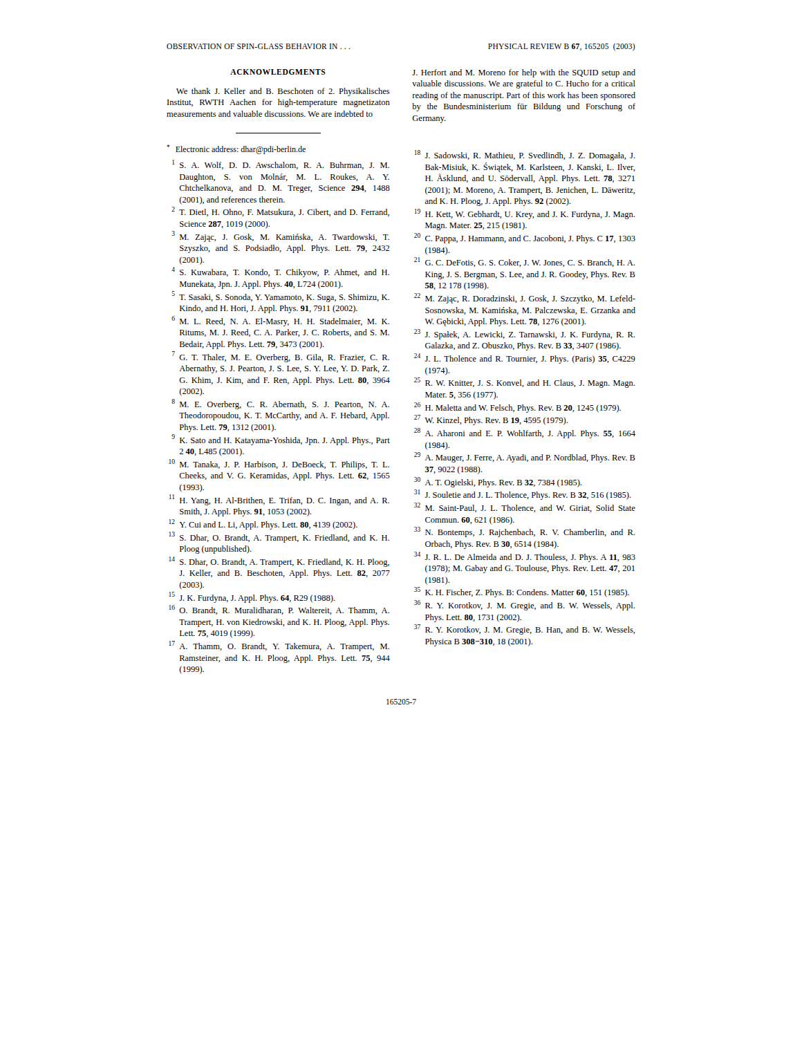Observation of spin-glass behavior in . . .
Physical Review B 67, 165205 (2003)
Acknowledgments
We thank J. Keller and B. Beschoten of 2. Physikalisches Institut, RWTH Aachen for high-temperature magnetizaton measurements and valuable discussions. We are indebted to
*Electronic address: dhar@pdi-berlin.de
S. A. Wolf, D. D. Awschalom, R. A. Buhrman, J. M. Daughton, S. von Molnár, M. L. Roukes, A. Y. Chtchelkanova, and D. M. Treger, Science 294, 1488 (2001), and references therein.
T. Dietl, H. Ohno, F. Matsukura, J. Cibert, and D. Ferrand, Science 287, 1019 (2000).
M. Zając, J. Gosk, M. Kamińska, A. Twardowski, T. Szyszko, and S. Podsiadło, Appl. Phys. Lett. 79, 2432 (2001).
S. Kuwabara, T. Kondo, T. Chikyow, P. Ahmet, and H. Munekata, Jpn. J. Appl. Phys. 40, L724 (2001).
T. Sasaki, S. Sonoda, Y. Yamamoto, K. Suga, S. Shimizu, K. Kindo, and H. Hori, J. Appl. Phys. 91, 7911 (2002).
M. L. Reed, N. A. El-Masry, H. H. Stadelmaier, M. K. Ritums, M. J. Reed, C. A. Parker, J. C. Roberts, and S. M. Bedair, Appl. Phys. Lett. 79, 3473 (2001).
G. T. Thaler, M. E. Overberg, B. Gila, R. Frazier, C. R. Abernathy, S. J. Pearton, J. S. Lee, S. Y. Lee, Y. D. Park, Z. G. Khim, J. Kim, and F. Ren, Appl. Phys. Lett. 80, 3964 (2002).
M. E. Overberg, C. R. Abernath, S. J. Pearton, N. A. Theodoropoudou, K. T. McCarthy, and A. F. Hebard, Appl. Phys. Lett. 79, 1312 (2001).
K. Sato and H. Katayama-Yoshida, Jpn. J. Appl. Phys., Part 2 40, L485 (2001).
M. Tanaka, J. P. Harbison, J. DeBoeck, T. Philips, T. L. Cheeks, and V. G. Keramidas, Appl. Phys. Lett. 62, 1565 (1993).
H. Yang, H. Al-Brithen, E. Trifan, D. C. Ingan, and A. R. Smith, J. Appl. Phys. 91, 1053 (2002).
Y. Cui and L. Li, Appl. Phys. Lett. 80, 4139 (2002).
S. Dhar, O. Brandt, A. Trampert, K. Friedland, and K. H. Ploog (unpublished).
S. Dhar, O. Brandt, A. Trampert, K. Friedland, K. H. Ploog, J. Keller, and B. Beschoten, Appl. Phys. Lett. 82, 2077 (2003).
J. K. Furdyna, J. Appl. Phys. 64, R29 (1988).
O. Brandt, R. Muralidharan, P. Waltereit, A. Thamm, A. Trampert, H. von Kiedrowski, and K. H. Ploog, Appl. Phys. Lett. 75, 4019 (1999).
A. Thamm, O. Brandt, Y. Takemura, A. Trampert, M. Ramsteiner, and K. H. Ploog, Appl. Phys. Lett. 75, 944 (1999).
J. Herfort and M. Moreno for help with the SQUID setup and valuable discussions. We are grateful to C. Hucho for a critical reading of the manuscript. Part of this work has been sponsored by the Bundesministerium für Bildung und Forschung of Germany.
J. Sadowski, R. Mathieu, P. Svedlindh, J. Z. Domagała, J. Bak-Misiuk, K. Świątek, M. Karlsteen, J. Kanski, L. Ilver, H. Åsklund, and U. Södervall, Appl. Phys. Lett. 78, 3271 (2001); M. Moreno, A. Trampert, B. Jenichen, L. Däweritz, and K. H. Ploog, J. Appl. Phys. 92 (2002).
H. Kett, W. Gebhardt, U. Krey, and J. K. Furdyna, J. Magn. Magn. Mater. 25, 215 (1981).
C. Pappa, J. Hammann, and C. Jacoboni, J. Phys. C 17, 1303 (1984).
G. C. DeFotis, G. S. Coker, J. W. Jones, C. S. Branch, H. A. King, J. S. Bergman, S. Lee, and J. R. Goodey, Phys. Rev. B 58, 12 178 (1998).
M. Zając, R. Doradzinski, J. Gosk, J. Szczytko, M. Lefeld-Sosnowska, M. Kamińska, M. Palczewska, E. Grzanka and W. Gębicki, Appl. Phys. Lett. 78, 1276 (2001).
J. Spałek, A. Lewicki, Z. Tarnawski, J. K. Furdyna, R. R. Galazka, and Z. Obuszko, Phys. Rev. B 33, 3407 (1986).
J. L. Tholence and R. Tournier, J. Phys. (Paris) 35, C4229 (1974).
R. W. Knitter, J. S. Konvel, and H. Claus, J. Magn. Magn. Mater. 5, 356 (1977).
H. Maletta and W. Felsch, Phys. Rev. B 20, 1245 (1979).
W. Kinzel, Phys. Rev. B 19, 4595 (1979).
A. Aharoni and E. P. Wohlfarth, J. Appl. Phys. 55, 1664 (1984).
A. Mauger, J. Ferre, A. Ayadi, and P. Nordblad, Phys. Rev. B 37, 9022 (1988).
A. T. Ogielski, Phys. Rev. B 32, 7384 (1985).
J. Souletie and J. L. Tholence, Phys. Rev. B 32, 516 (1985).
M. Saint-Paul, J. L. Tholence, and W. Giriat, Solid State Commun. 60, 621 (1986).
N. Bontemps, J. Rajchenbach, R. V. Chamberlin, and R. Orbach, Phys. Rev. B 30, 6514 (1984).
J. R. L. De Almeida and D. J. Thouless, J. Phys. A 11, 983 (1978); M. Gabay and G. Toulouse, Phys. Rev. Lett. 47, 201 (1981).
K. H. Fischer, Z. Phys. B: Condens. Matter 60, 151 (1985).
R. Y. Korotkov, J. M. Gregie, and B. W. Wessels, Appl. Phys. Lett. 80, 1731 (2002).
R. Y. Korotkov, J. M. Gregie, B. Han, and B. W. Wessels, Physica B 308−310, 18 (2001).
165205-7